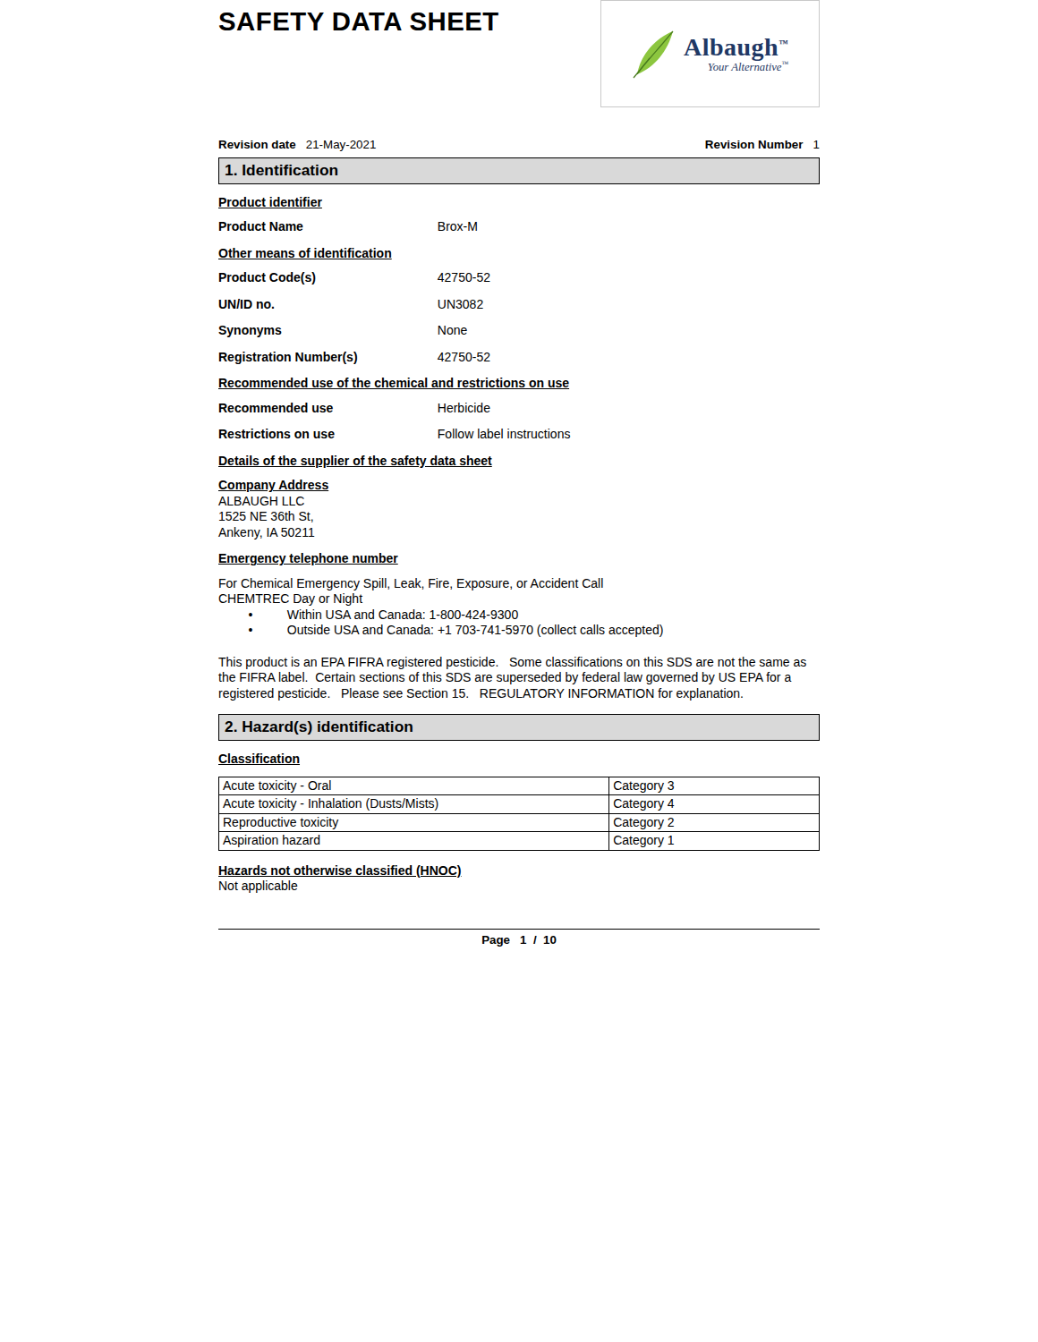SAFETY DATA SHEET
Albaugh™
Your Alternative™
Revision date 21-May-2021
Revision Number 1
1. Identification
Product identifier
Product Name
Brox-M
Other means of identification
Product Code(s)
42750-52
UN/ID no.
UN3082
Synonyms
None
Registration Number(s)
42750-52
Recommended use of the chemical and restrictions on use
Recommended use
Herbicide
Restrictions on use
Follow label instructions
Details of the supplier of the safety data sheet
Company Address
ALBAUGH LLC
1525 NE 36th St,
Ankeny, IA 50211
Emergency telephone number
For Chemical Emergency Spill, Leak, Fire, Exposure, or Accident Call
CHEMTREC Day or Night
Within USA and Canada: 1-800-424-9300
Outside USA and Canada: +1 703-741-5970 (collect calls accepted)
This product is an EPA FIFRA registered pesticide. Some classifications on this SDS are not the same as the FIFRA label. Certain sections of this SDS are superseded by federal law governed by US EPA for a registered pesticide. Please see Section 15. REGULATORY INFORMATION for explanation.
2. Hazard(s) identification
Classification
| Acute toxicity - Oral | Category 3 |
| Acute toxicity - Inhalation (Dusts/Mists) | Category 4 |
| Reproductive toxicity | Category 2 |
| Aspiration hazard | Category 1 |
Hazards not otherwise classified (HNOC)
Not applicable
Page 1 / 10